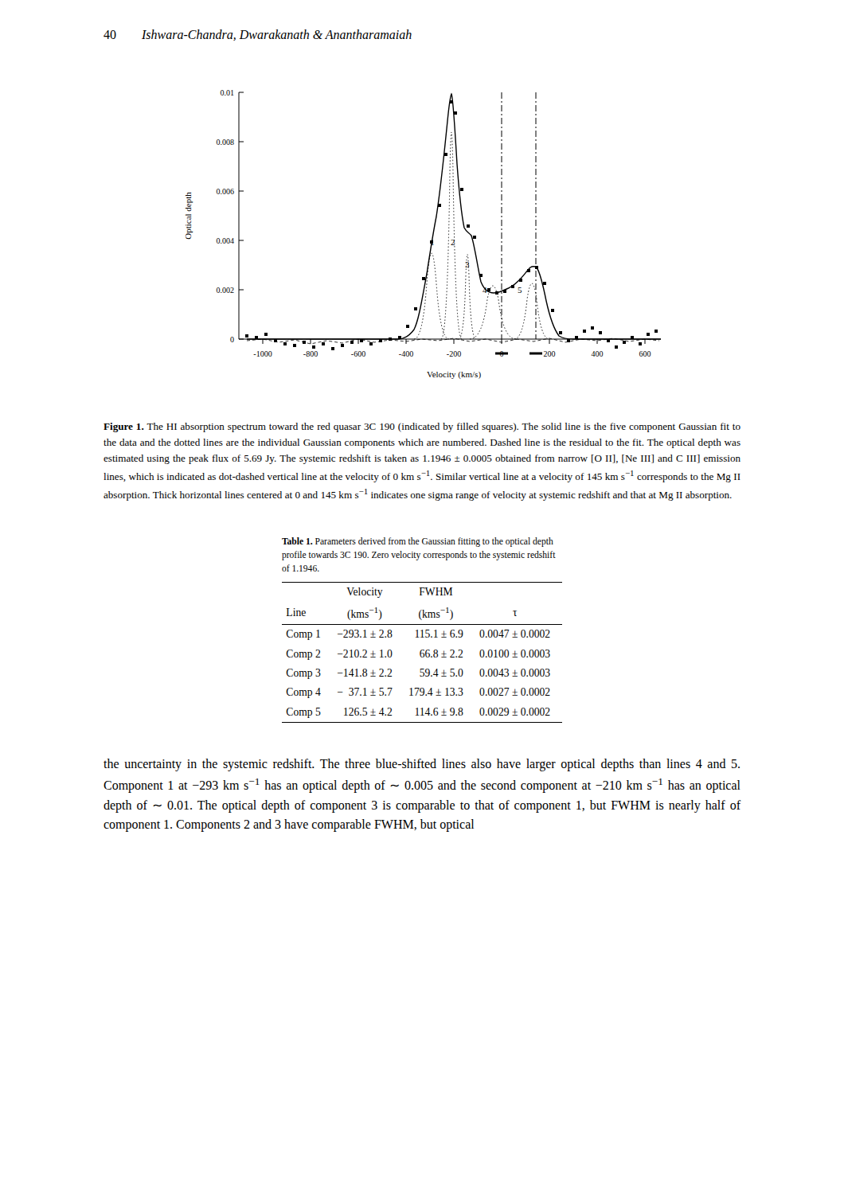40 Ishwara-Chandra, Dwarakanath & Anantharamaiah
0 0.002 0.004 0.006 0.008 0.01 -1000 -800 -600 -400 -200 0 200 400 600 Optical depth Velocity (km/s) 1 2 3 4 5
Figure 1. The HI absorption spectrum toward the red quasar 3C 190 (indicated by filled squares). The solid line is the five component Gaussian fit to the data and the dotted lines are the individual Gaussian components which are numbered. Dashed line is the residual to the fit. The optical depth was estimated using the peak flux of 5.69 Jy. The systemic redshift is taken as 1.1946 ± 0.0005 obtained from narrow [O II], [Ne III] and C III] emission lines, which is indicated as dot-dashed vertical line at the velocity of 0 km s−1. Similar vertical line at a velocity of 145 km s−1 corresponds to the Mg II absorption. Thick horizontal lines centered at 0 and 145 km s−1 indicates one sigma range of velocity at systemic redshift and that at Mg II absorption.
Table 1. Parameters derived from the Gaussian fitting to the optical depth profile towards 3C 190. Zero velocity corresponds to the systemic redshift of 1.1946.
| | Velocity | FWHM | |
| --- | --- | --- | --- |
| Line | (kms −1 ) | (kms −1 ) | τ |
| Comp 1 | −293.1 ± 2.8 | 115.1 ± 6.9 | 0.0047 ± 0.0002 |
| Comp 2 | −210.2 ± 1.0 | 66.8 ± 2.2 | 0.0100 ± 0.0003 |
| Comp 3 | −141.8 ± 2.2 | 59.4 ± 5.0 | 0.0043 ± 0.0003 |
| Comp 4 | − 37.1 ± 5.7 | 179.4 ± 13.3 | 0.0027 ± 0.0002 |
| Comp 5 | 126.5 ± 4.2 | 114.6 ± 9.8 | 0.0029 ± 0.0002 |
the uncertainty in the systemic redshift. The three blue-shifted lines also have larger optical depths than lines 4 and 5. Component 1 at −293 km s−1 has an optical depth of ∼ 0.005 and the second component at −210 km s−1 has an optical depth of ∼ 0.01. The optical depth of component 3 is comparable to that of component 1, but FWHM is nearly half of component 1. Components 2 and 3 have comparable FWHM, but optical